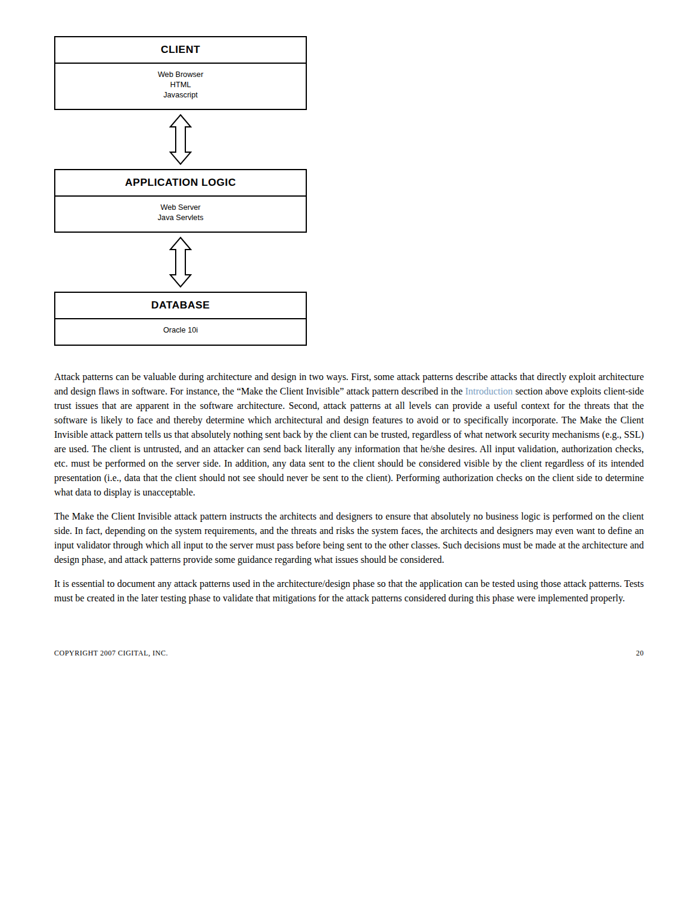CLIENT
Web Browser
HTML
Javascript
APPLICATION LOGIC
Web Server
Java Servlets
DATABASE
Oracle 10i
Attack patterns can be valuable during architecture and design in two ways. First, some attack patterns describe attacks that directly exploit architecture and design flaws in software. For instance, the “Make the Client Invisible” attack pattern described in the Introduction section above exploits client-side trust issues that are apparent in the software architecture. Second, attack patterns at all levels can provide a useful context for the threats that the software is likely to face and thereby determine which architectural and design features to avoid or to specifically incorporate. The Make the Client Invisible attack pattern tells us that absolutely nothing sent back by the client can be trusted, regardless of what network security mechanisms (e.g., SSL) are used. The client is untrusted, and an attacker can send back literally any information that he/she desires. All input validation, authorization checks, etc. must be performed on the server side. In addition, any data sent to the client should be considered visible by the client regardless of its intended presentation (i.e., data that the client should not see should never be sent to the client). Performing authorization checks on the client side to determine what data to display is unacceptable.
The Make the Client Invisible attack pattern instructs the architects and designers to ensure that absolutely no business logic is performed on the client side. In fact, depending on the system requirements, and the threats and risks the system faces, the architects and designers may even want to define an input validator through which all input to the server must pass before being sent to the other classes. Such decisions must be made at the architecture and design phase, and attack patterns provide some guidance regarding what issues should be considered.
It is essential to document any attack patterns used in the architecture/design phase so that the application can be tested using those attack patterns. Tests must be created in the later testing phase to validate that mitigations for the attack patterns considered during this phase were implemented properly.
COPYRIGHT 2007 CIGITAL, INC. 20